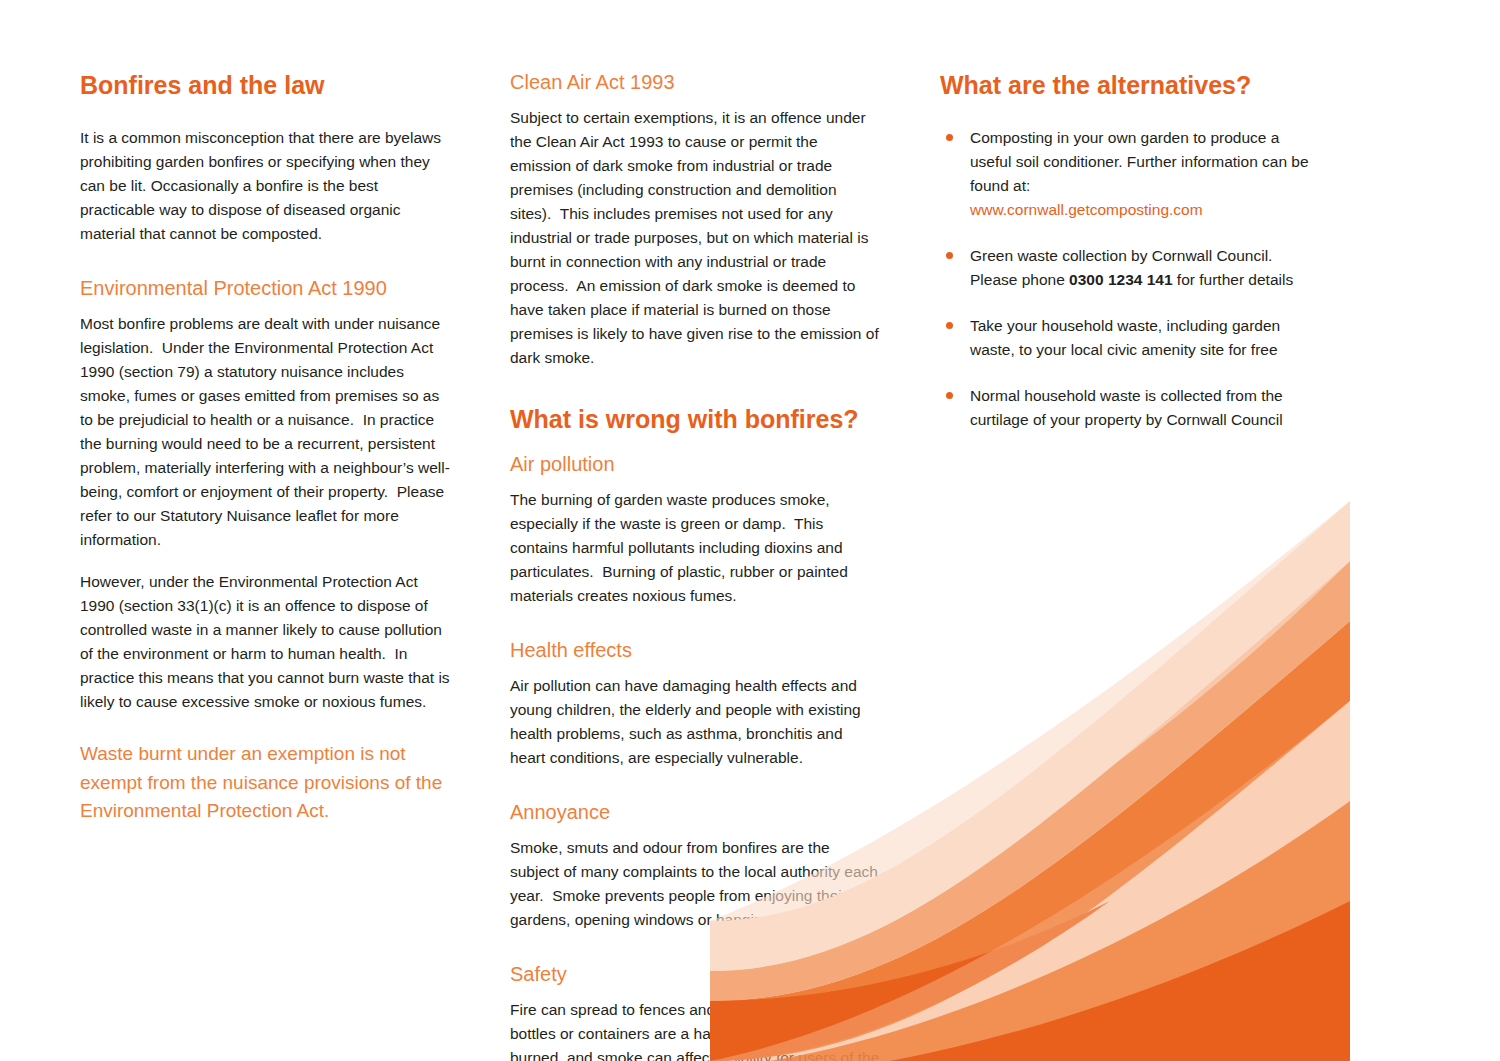Bonfires and the law
It is a common misconception that there are byelaws prohibiting garden bonfires or specifying when they can be lit. Occasionally a bonfire is the best practicable way to dispose of diseased organic material that cannot be composted.
Environmental Protection Act 1990
Most bonfire problems are dealt with under nuisance legislation. Under the Environmental Protection Act 1990 (section 79) a statutory nuisance includes smoke, fumes or gases emitted from premises so as to be prejudicial to health or a nuisance. In practice the burning would need to be a recurrent, persistent problem, materially interfering with a neighbour’s well-being, comfort or enjoyment of their property. Please refer to our Statutory Nuisance leaflet for more information.
However, under the Environmental Protection Act 1990 (section 33(1)(c) it is an offence to dispose of controlled waste in a manner likely to cause pollution of the environment or harm to human health. In practice this means that you cannot burn waste that is likely to cause excessive smoke or noxious fumes.
Waste burnt under an exemption is not exempt from the nuisance provisions of the Environmental Protection Act.
Clean Air Act 1993
Subject to certain exemptions, it is an offence under the Clean Air Act 1993 to cause or permit the emission of dark smoke from industrial or trade premises (including construction and demolition sites). This includes premises not used for any industrial or trade purposes, but on which material is burnt in connection with any industrial or trade process. An emission of dark smoke is deemed to have taken place if material is burned on those premises is likely to have given rise to the emission of dark smoke.
What is wrong with bonfires?
Air pollution
The burning of garden waste produces smoke, especially if the waste is green or damp. This contains harmful pollutants including dioxins and particulates. Burning of plastic, rubber or painted materials creates noxious fumes.
Health effects
Air pollution can have damaging health effects and young children, the elderly and people with existing health problems, such as asthma, bronchitis and heart conditions, are especially vulnerable.
Annoyance
Smoke, smuts and odour from bonfires are the subject of many complaints to the local authority each year. Smoke prevents people from enjoying their gardens, opening windows or hanging out washing.
Safety
Fire can spread to fences and buildings. Exploding bottles or containers are a hazard when rubbish is burned, and smoke can affect visibility for users of the highway.
What are the alternatives?
Composting in your own garden to produce a useful soil conditioner. Further information can be found at:
www.cornwall.getcomposting.com
Green waste collection by Cornwall Council. Please phone 0300 1234 141 for further details
Take your household waste, including garden waste, to your local civic amenity site for free
Normal household waste is collected from the curtilage of your property by Cornwall Council